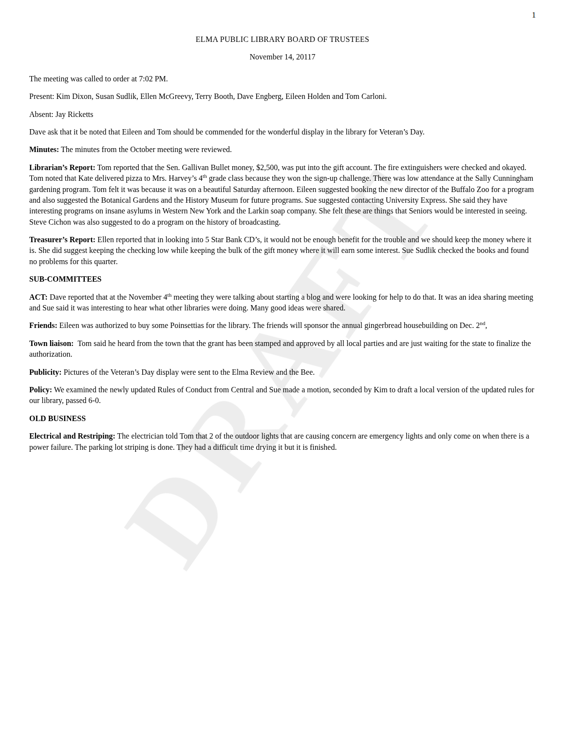DRAFT
1
ELMA PUBLIC LIBRARY BOARD OF TRUSTEES
November 14, 20117
The meeting was called to order at 7:02 PM.
Present: Kim Dixon, Susan Sudlik, Ellen McGreevy, Terry Booth, Dave Engberg, Eileen Holden and Tom Carloni.
Absent: Jay Ricketts
Dave ask that it be noted that Eileen and Tom should be commended for the wonderful display in the library for Veteran’s Day.
Minutes: The minutes from the October meeting were reviewed.
Librarian’s Report: Tom reported that the Sen. Gallivan Bullet money, $2,500, was put into the gift account. The fire extinguishers were checked and okayed. Tom noted that Kate delivered pizza to Mrs. Harvey’s 4th grade class because they won the sign-up challenge. There was low attendance at the Sally Cunningham gardening program. Tom felt it was because it was on a beautiful Saturday afternoon. Eileen suggested booking the new director of the Buffalo Zoo for a program and also suggested the Botanical Gardens and the History Museum for future programs. Sue suggested contacting University Express. She said they have interesting programs on insane asylums in Western New York and the Larkin soap company. She felt these are things that Seniors would be interested in seeing. Steve Cichon was also suggested to do a program on the history of broadcasting.
Treasurer’s Report: Ellen reported that in looking into 5 Star Bank CD’s, it would not be enough benefit for the trouble and we should keep the money where it is. She did suggest keeping the checking low while keeping the bulk of the gift money where it will earn some interest. Sue Sudlik checked the books and found no problems for this quarter.
SUB-COMMITTEES
ACT: Dave reported that at the November 4th meeting they were talking about starting a blog and were looking for help to do that. It was an idea sharing meeting and Sue said it was interesting to hear what other libraries were doing. Many good ideas were shared.
Friends: Eileen was authorized to buy some Poinsettias for the library. The friends will sponsor the annual gingerbread housebuilding on Dec. 2nd,
Town liaison: Tom said he heard from the town that the grant has been stamped and approved by all local parties and are just waiting for the state to finalize the authorization.
Publicity: Pictures of the Veteran’s Day display were sent to the Elma Review and the Bee.
Policy: We examined the newly updated Rules of Conduct from Central and Sue made a motion, seconded by Kim to draft a local version of the updated rules for our library, passed 6-0.
OLD BUSINESS
Electrical and Restriping: The electrician told Tom that 2 of the outdoor lights that are causing concern are emergency lights and only come on when there is a power failure. The parking lot striping is done. They had a difficult time drying it but it is finished.